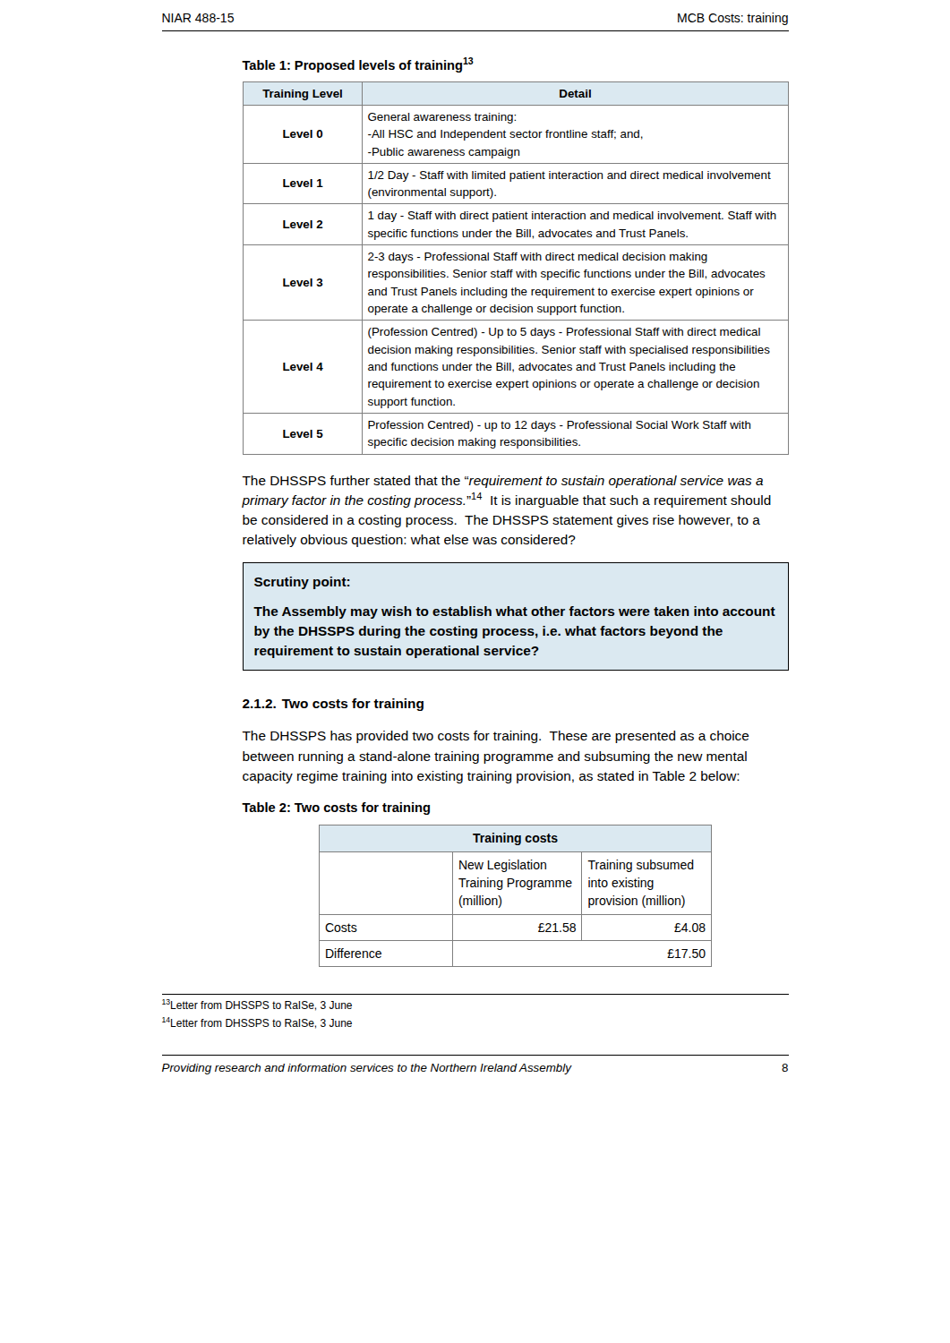NIAR 488-15
MCB Costs: training
Table 1: Proposed levels of training13
| Training Level | Detail |
| --- | --- |
| Level 0 | General awareness training: -All HSC and Independent sector frontline staff; and, -Public awareness campaign |
| Level 1 | 1/2 Day - Staff with limited patient interaction and direct medical involvement (environmental support). |
| Level 2 | 1 day - Staff with direct patient interaction and medical involvement. Staff with specific functions under the Bill, advocates and Trust Panels. |
| Level 3 | 2-3 days - Professional Staff with direct medical decision making responsibilities. Senior staff with specific functions under the Bill, advocates and Trust Panels including the requirement to exercise expert opinions or operate a challenge or decision support function. |
| Level 4 | (Profession Centred) - Up to 5 days - Professional Staff with direct medical decision making responsibilities. Senior staff with specialised responsibilities and functions under the Bill, advocates and Trust Panels including the requirement to exercise expert opinions or operate a challenge or decision support function. |
| Level 5 | Profession Centred) - up to 12 days - Professional Social Work Staff with specific decision making responsibilities. |
The DHSSPS further stated that the “requirement to sustain operational service was a primary factor in the costing process.”14 It is inarguable that such a requirement should be considered in a costing process. The DHSSPS statement gives rise however, to a relatively obvious question: what else was considered?
Scrutiny point:
The Assembly may wish to establish what other factors were taken into account by the DHSSPS during the costing process, i.e. what factors beyond the requirement to sustain operational service?
2.1.2. Two costs for training
The DHSSPS has provided two costs for training. These are presented as a choice between running a stand-alone training programme and subsuming the new mental capacity regime training into existing training provision, as stated in Table 2 below:
Table 2: Two costs for training
| Training costs |
| --- |
| | New Legislation Training Programme (million) | Training subsumed into existing provision (million) |
| Costs | £21.58 | £4.08 |
| Difference | £17.50 |
13Letter from DHSSPS to RaISe, 3 June
14Letter from DHSSPS to RaISe, 3 June
Providing research and information services to the Northern Ireland Assembly
8